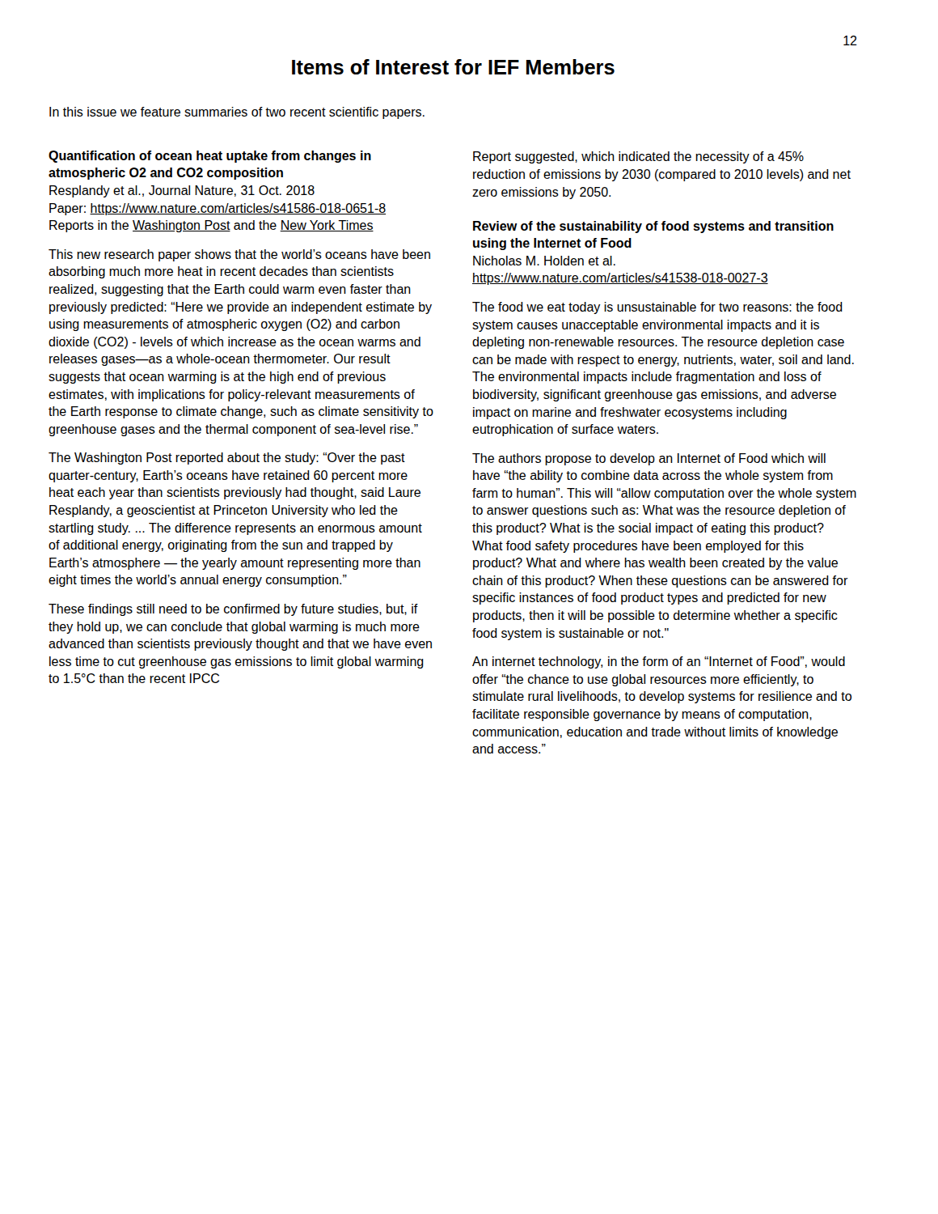12
Items of Interest for IEF Members
In this issue we feature summaries of two recent scientific papers.
Quantification of ocean heat uptake from changes in atmospheric O2 and CO2 composition
Resplandy et al., Journal Nature, 31 Oct. 2018
Paper: https://www.nature.com/articles/s41586-018-0651-8
Reports in the Washington Post and the New York Times
This new research paper shows that the world’s oceans have been absorbing much more heat in recent decades than scientists realized, suggesting that the Earth could warm even faster than previously predicted: “Here we provide an independent estimate by using measurements of atmospheric oxygen (O2) and carbon dioxide (CO2) - levels of which increase as the ocean warms and releases gases—as a whole-ocean thermometer. Our result suggests that ocean warming is at the high end of previous estimates, with implications for policy-relevant measurements of the Earth response to climate change, such as climate sensitivity to greenhouse gases and the thermal component of sea-level rise.”
The Washington Post reported about the study: “Over the past quarter-century, Earth’s oceans have retained 60 percent more heat each year than scientists previously had thought, said Laure Resplandy, a geoscientist at Princeton University who led the startling study. ... The difference represents an enormous amount of additional energy, originating from the sun and trapped by Earth’s atmosphere — the yearly amount representing more than eight times the world’s annual energy consumption.”
These findings still need to be confirmed by future studies, but, if they hold up, we can conclude that global warming is much more advanced than scientists previously thought and that we have even less time to cut greenhouse gas emissions to limit global warming to 1.5°C than the recent IPCC
Report suggested, which indicated the necessity of a 45% reduction of emissions by 2030 (compared to 2010 levels) and net zero emissions by 2050.
Review of the sustainability of food systems and transition using the Internet of Food
Nicholas M. Holden et al.
https://www.nature.com/articles/s41538-018-0027-3
The food we eat today is unsustainable for two reasons: the food system causes unacceptable environmental impacts and it is depleting non-renewable resources. The resource depletion case can be made with respect to energy, nutrients, water, soil and land. The environmental impacts include fragmentation and loss of biodiversity, significant greenhouse gas emissions, and adverse impact on marine and freshwater ecosystems including eutrophication of surface waters.
The authors propose to develop an Internet of Food which will have “the ability to combine data across the whole system from farm to human”. This will “allow computation over the whole system to answer questions such as: What was the resource depletion of this product? What is the social impact of eating this product? What food safety procedures have been employed for this product? What and where has wealth been created by the value chain of this product? When these questions can be answered for specific instances of food product types and predicted for new products, then it will be possible to determine whether a specific food system is sustainable or not."
An internet technology, in the form of an “Internet of Food”, would offer “the chance to use global resources more efficiently, to stimulate rural livelihoods, to develop systems for resilience and to facilitate responsible governance by means of computation, communication, education and trade without limits of knowledge and access.”